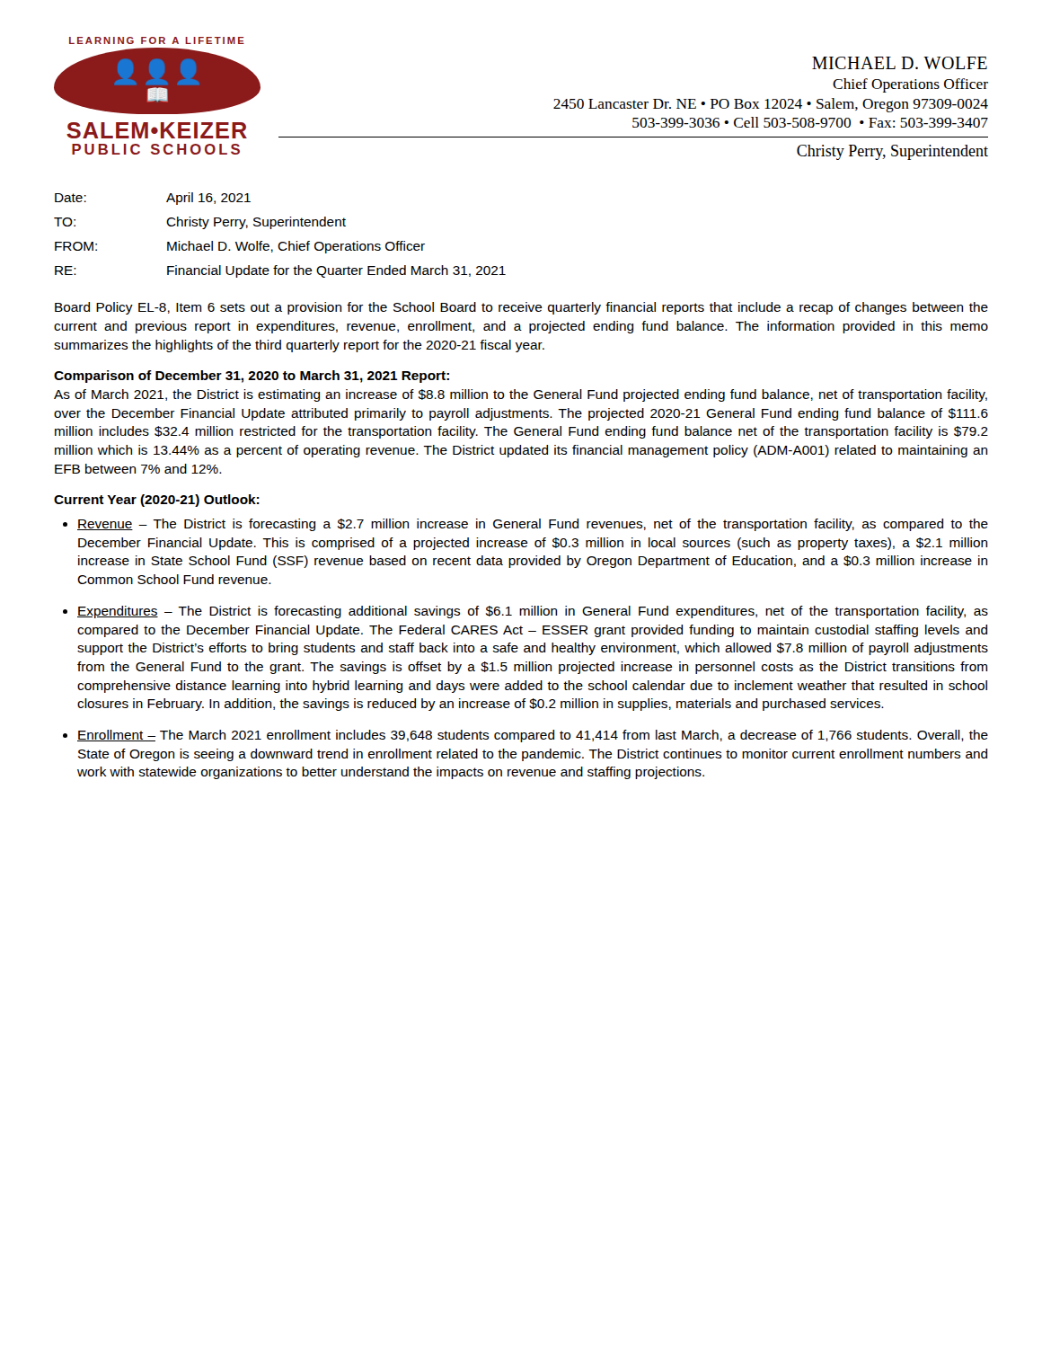LEARNING FOR A LIFETIME
👤👤👤
📖
SALEM•KEIZER
PUBLIC SCHOOLS
MICHAEL D. WOLFE
Chief Operations Officer
2450 Lancaster Dr. NE • PO Box 12024 • Salem, Oregon 97309-0024
503-399-3036 • Cell 503-508-9700 • Fax: 503-399-3407
Christy Perry, Superintendent
| Date: | April 16, 2021 |
| TO: | Christy Perry, Superintendent |
| FROM: | Michael D. Wolfe, Chief Operations Officer |
| RE: | Financial Update for the Quarter Ended March 31, 2021 |
Board Policy EL-8, Item 6 sets out a provision for the School Board to receive quarterly financial reports that include a recap of changes between the current and previous report in expenditures, revenue, enrollment, and a projected ending fund balance. The information provided in this memo summarizes the highlights of the third quarterly report for the 2020-21 fiscal year.
Comparison of December 31, 2020 to March 31, 2021 Report:
As of March 2021, the District is estimating an increase of $8.8 million to the General Fund projected ending fund balance, net of transportation facility, over the December Financial Update attributed primarily to payroll adjustments. The projected 2020-21 General Fund ending fund balance of $111.6 million includes $32.4 million restricted for the transportation facility. The General Fund ending fund balance net of the transportation facility is $79.2 million which is 13.44% as a percent of operating revenue. The District updated its financial management policy (ADM-A001) related to maintaining an EFB between 7% and 12%.
Current Year (2020-21) Outlook:
Revenue – The District is forecasting a $2.7 million increase in General Fund revenues, net of the transportation facility, as compared to the December Financial Update. This is comprised of a projected increase of $0.3 million in local sources (such as property taxes), a $2.1 million increase in State School Fund (SSF) revenue based on recent data provided by Oregon Department of Education, and a $0.3 million increase in Common School Fund revenue.
Expenditures – The District is forecasting additional savings of $6.1 million in General Fund expenditures, net of the transportation facility, as compared to the December Financial Update. The Federal CARES Act – ESSER grant provided funding to maintain custodial staffing levels and support the District’s efforts to bring students and staff back into a safe and healthy environment, which allowed $7.8 million of payroll adjustments from the General Fund to the grant. The savings is offset by a $1.5 million projected increase in personnel costs as the District transitions from comprehensive distance learning into hybrid learning and days were added to the school calendar due to inclement weather that resulted in school closures in February. In addition, the savings is reduced by an increase of $0.2 million in supplies, materials and purchased services.
Enrollment – The March 2021 enrollment includes 39,648 students compared to 41,414 from last March, a decrease of 1,766 students. Overall, the State of Oregon is seeing a downward trend in enrollment related to the pandemic. The District continues to monitor current enrollment numbers and work with statewide organizations to better understand the impacts on revenue and staffing projections.